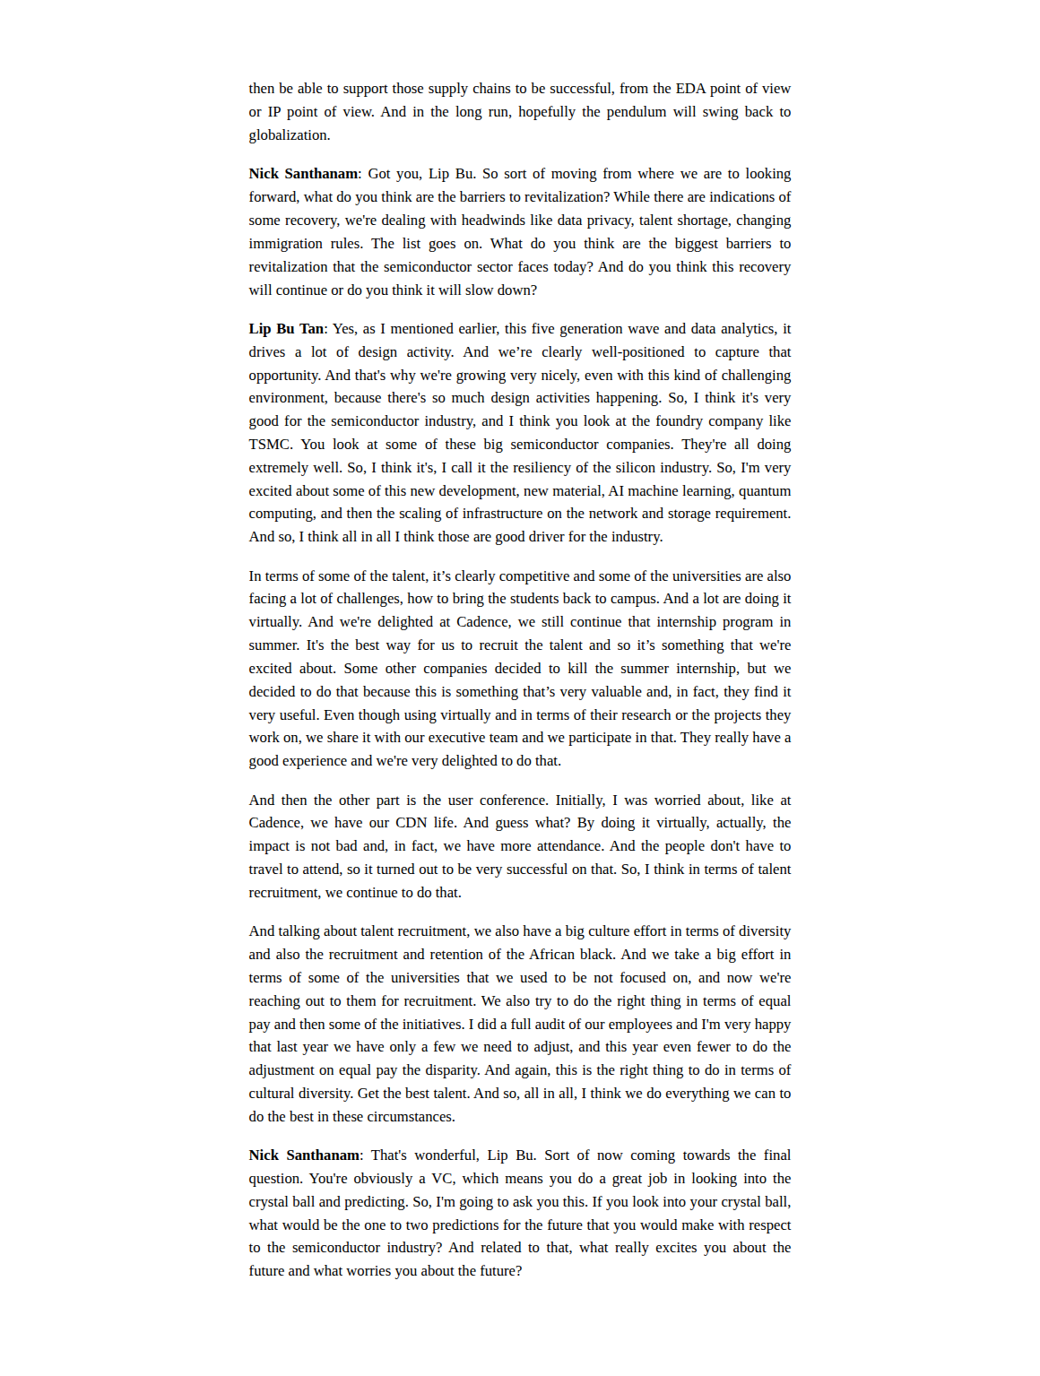then be able to support those supply chains to be successful, from the EDA point of view or IP point of view. And in the long run, hopefully the pendulum will swing back to globalization.
Nick Santhanam: Got you, Lip Bu. So sort of moving from where we are to looking forward, what do you think are the barriers to revitalization? While there are indications of some recovery, we're dealing with headwinds like data privacy, talent shortage, changing immigration rules. The list goes on. What do you think are the biggest barriers to revitalization that the semiconductor sector faces today? And do you think this recovery will continue or do you think it will slow down?
Lip Bu Tan: Yes, as I mentioned earlier, this five generation wave and data analytics, it drives a lot of design activity. And we’re clearly well-positioned to capture that opportunity. And that's why we're growing very nicely, even with this kind of challenging environment, because there's so much design activities happening. So, I think it's very good for the semiconductor industry, and I think you look at the foundry company like TSMC. You look at some of these big semiconductor companies. They're all doing extremely well. So, I think it's, I call it the resiliency of the silicon industry. So, I'm very excited about some of this new development, new material, AI machine learning, quantum computing, and then the scaling of infrastructure on the network and storage requirement. And so, I think all in all I think those are good driver for the industry.
In terms of some of the talent, it’s clearly competitive and some of the universities are also facing a lot of challenges, how to bring the students back to campus. And a lot are doing it virtually. And we're delighted at Cadence, we still continue that internship program in summer. It's the best way for us to recruit the talent and so it’s something that we're excited about. Some other companies decided to kill the summer internship, but we decided to do that because this is something that’s very valuable and, in fact, they find it very useful. Even though using virtually and in terms of their research or the projects they work on, we share it with our executive team and we participate in that. They really have a good experience and we're very delighted to do that.
And then the other part is the user conference. Initially, I was worried about, like at Cadence, we have our CDN life. And guess what? By doing it virtually, actually, the impact is not bad and, in fact, we have more attendance. And the people don't have to travel to attend, so it turned out to be very successful on that. So, I think in terms of talent recruitment, we continue to do that.
And talking about talent recruitment, we also have a big culture effort in terms of diversity and also the recruitment and retention of the African black. And we take a big effort in terms of some of the universities that we used to be not focused on, and now we're reaching out to them for recruitment. We also try to do the right thing in terms of equal pay and then some of the initiatives. I did a full audit of our employees and I'm very happy that last year we have only a few we need to adjust, and this year even fewer to do the adjustment on equal pay the disparity. And again, this is the right thing to do in terms of cultural diversity. Get the best talent. And so, all in all, I think we do everything we can to do the best in these circumstances.
Nick Santhanam: That's wonderful, Lip Bu. Sort of now coming towards the final question. You're obviously a VC, which means you do a great job in looking into the crystal ball and predicting. So, I'm going to ask you this. If you look into your crystal ball, what would be the one to two predictions for the future that you would make with respect to the semiconductor industry? And related to that, what really excites you about the future and what worries you about the future?